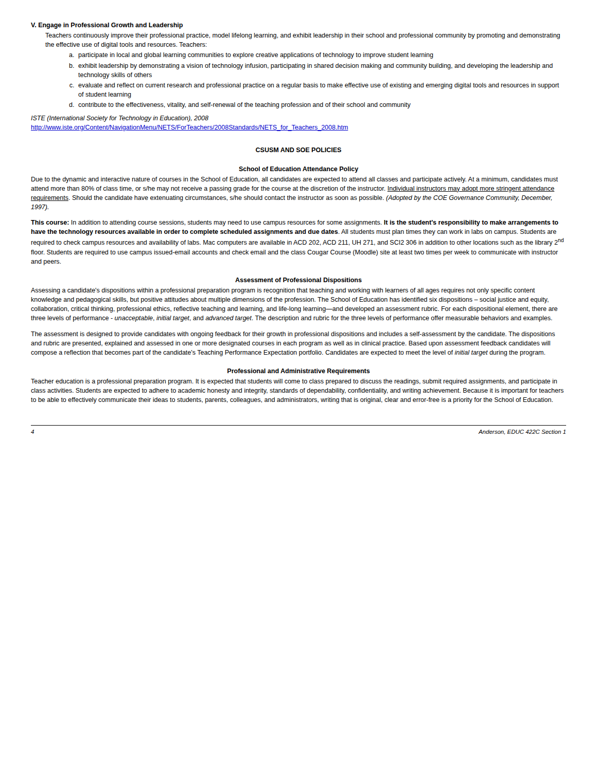V. Engage in Professional Growth and Leadership
Teachers continuously improve their professional practice, model lifelong learning, and exhibit leadership in their school and professional community by promoting and demonstrating the effective use of digital tools and resources. Teachers:
participate in local and global learning communities to explore creative applications of technology to improve student learning
exhibit leadership by demonstrating a vision of technology infusion, participating in shared decision making and community building, and developing the leadership and technology skills of others
evaluate and reflect on current research and professional practice on a regular basis to make effective use of existing and emerging digital tools and resources in support of student learning
contribute to the effectiveness, vitality, and self-renewal of the teaching profession and of their school and community
ISTE (International Society for Technology in Education), 2008
http://www.iste.org/Content/NavigationMenu/NETS/ForTeachers/2008Standards/NETS_for_Teachers_2008.htm
CSUSM AND SOE POLICIES
School of Education Attendance Policy
Due to the dynamic and interactive nature of courses in the School of Education, all candidates are expected to attend all classes and participate actively. At a minimum, candidates must attend more than 80% of class time, or s/he may not receive a passing grade for the course at the discretion of the instructor. Individual instructors may adopt more stringent attendance requirements. Should the candidate have extenuating circumstances, s/he should contact the instructor as soon as possible. (Adopted by the COE Governance Community, December, 1997).
This course: In addition to attending course sessions, students may need to use campus resources for some assignments. It is the student's responsibility to make arrangements to have the technology resources available in order to complete scheduled assignments and due dates. All students must plan times they can work in labs on campus. Students are required to check campus resources and availability of labs. Mac computers are available in ACD 202, ACD 211, UH 271, and SCI2 306 in addition to other locations such as the library 2nd floor. Students are required to use campus issued-email accounts and check email and the class Cougar Course (Moodle) site at least two times per week to communicate with instructor and peers.
Assessment of Professional Dispositions
Assessing a candidate's dispositions within a professional preparation program is recognition that teaching and working with learners of all ages requires not only specific content knowledge and pedagogical skills, but positive attitudes about multiple dimensions of the profession. The School of Education has identified six dispositions – social justice and equity, collaboration, critical thinking, professional ethics, reflective teaching and learning, and life-long learning—and developed an assessment rubric. For each dispositional element, there are three levels of performance - unacceptable, initial target, and advanced target. The description and rubric for the three levels of performance offer measurable behaviors and examples.
The assessment is designed to provide candidates with ongoing feedback for their growth in professional dispositions and includes a self-assessment by the candidate. The dispositions and rubric are presented, explained and assessed in one or more designated courses in each program as well as in clinical practice. Based upon assessment feedback candidates will compose a reflection that becomes part of the candidate's Teaching Performance Expectation portfolio. Candidates are expected to meet the level of initial target during the program.
Professional and Administrative Requirements
Teacher education is a professional preparation program. It is expected that students will come to class prepared to discuss the readings, submit required assignments, and participate in class activities. Students are expected to adhere to academic honesty and integrity, standards of dependability, confidentiality, and writing achievement. Because it is important for teachers to be able to effectively communicate their ideas to students, parents, colleagues, and administrators, writing that is original, clear and error-free is a priority for the School of Education.
4 Anderson, EDUC 422C Section 1